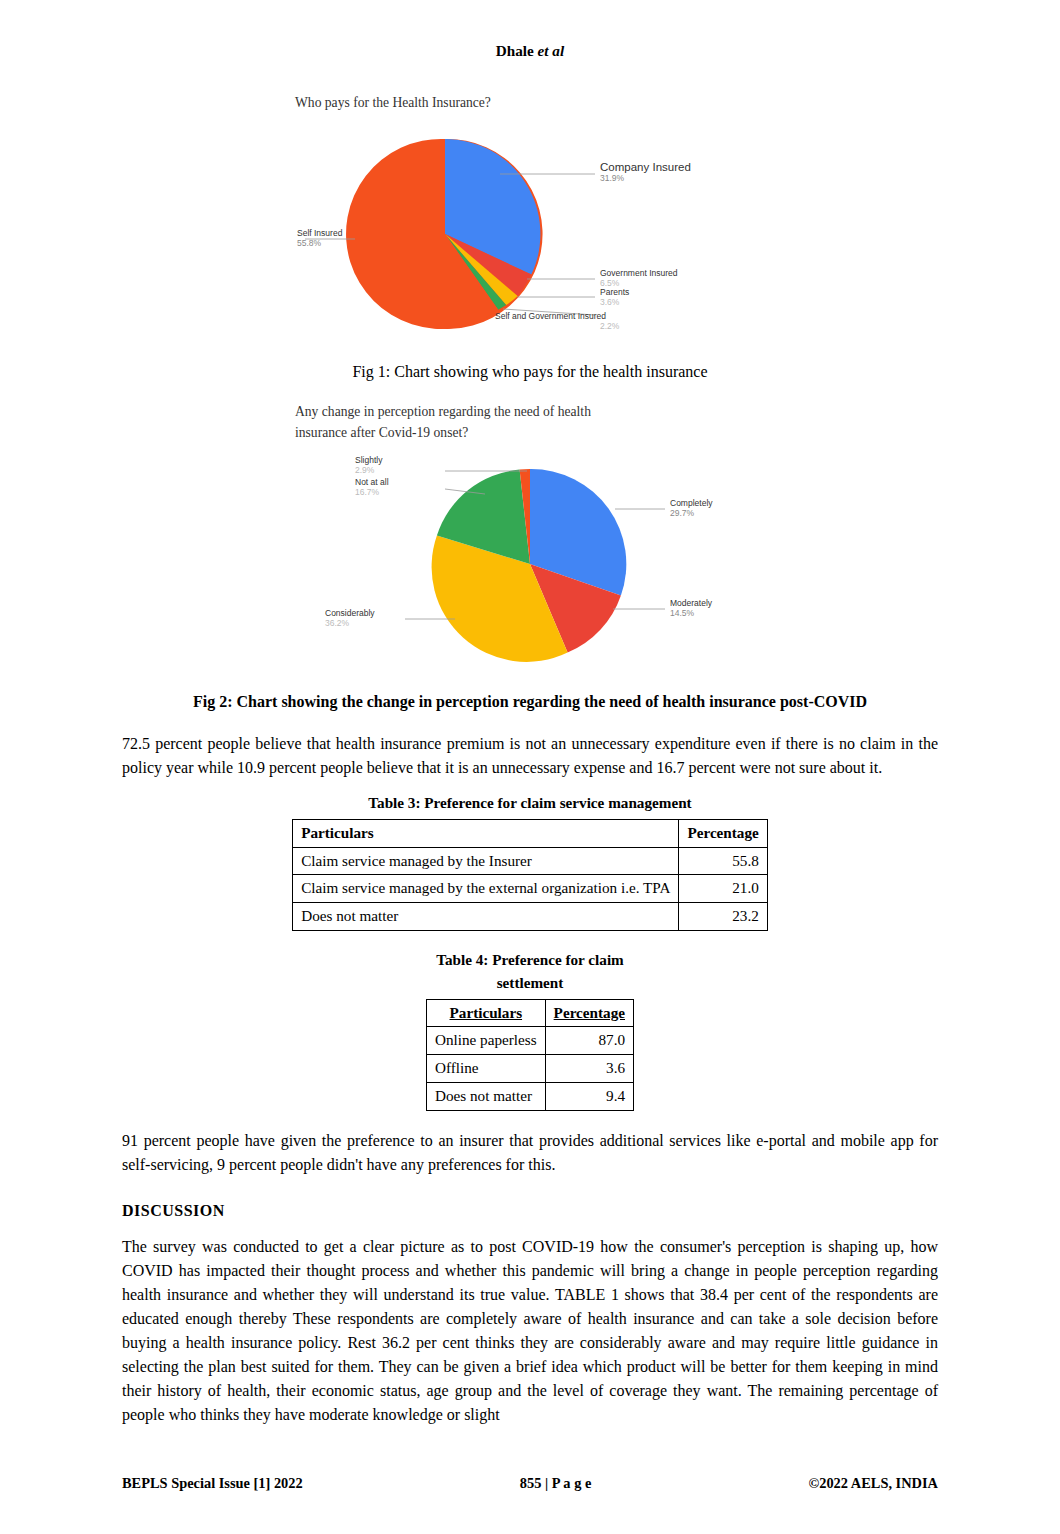Dhale et al
Who pays for the Health Insurance?
Company Insured 31.9% Government Insured 6.5% Parents 3.6% Self and Government Insured 2.2% Self Insured 55.8%
Fig 1: Chart showing who pays for the health insurance
Any change in perception regarding the need of health
insurance after Covid-19 onset?
Slightly 2.9% Not at all 16.7% Completely 29.7% Moderately 14.5% Considerably 36.2%
Fig 2: Chart showing the change in perception regarding the need of health insurance post-COVID
72.5 percent people believe that health insurance premium is not an unnecessary expenditure even if there is no claim in the policy year while 10.9 percent people believe that it is an unnecessary expense and 16.7 percent were not sure about it.
Table 3: Preference for claim service management
| Particulars | Percentage |
| --- | --- |
| Claim service managed by the Insurer | 55.8 |
| Claim service managed by the external organization i.e. TPA | 21.0 |
| Does not matter | 23.2 |
Table 4: Preference for claim settlement
| Particulars | Percentage |
| --- | --- |
| Online paperless | 87.0 |
| Offline | 3.6 |
| Does not matter | 9.4 |
91 percent people have given the preference to an insurer that provides additional services like e-portal and mobile app for self-servicing, 9 percent people didn't have any preferences for this.
DISCUSSION
The survey was conducted to get a clear picture as to post COVID-19 how the consumer's perception is shaping up, how COVID has impacted their thought process and whether this pandemic will bring a change in people perception regarding health insurance and whether they will understand its true value. TABLE 1 shows that 38.4 per cent of the respondents are educated enough thereby These respondents are completely aware of health insurance and can take a sole decision before buying a health insurance policy. Rest 36.2 per cent thinks they are considerably aware and may require little guidance in selecting the plan best suited for them. They can be given a brief idea which product will be better for them keeping in mind their history of health, their economic status, age group and the level of coverage they want. The remaining percentage of people who thinks they have moderate knowledge or slight
BEPLS Special Issue [1] 2022 855 | P a g e ©2022 AELS, INDIA